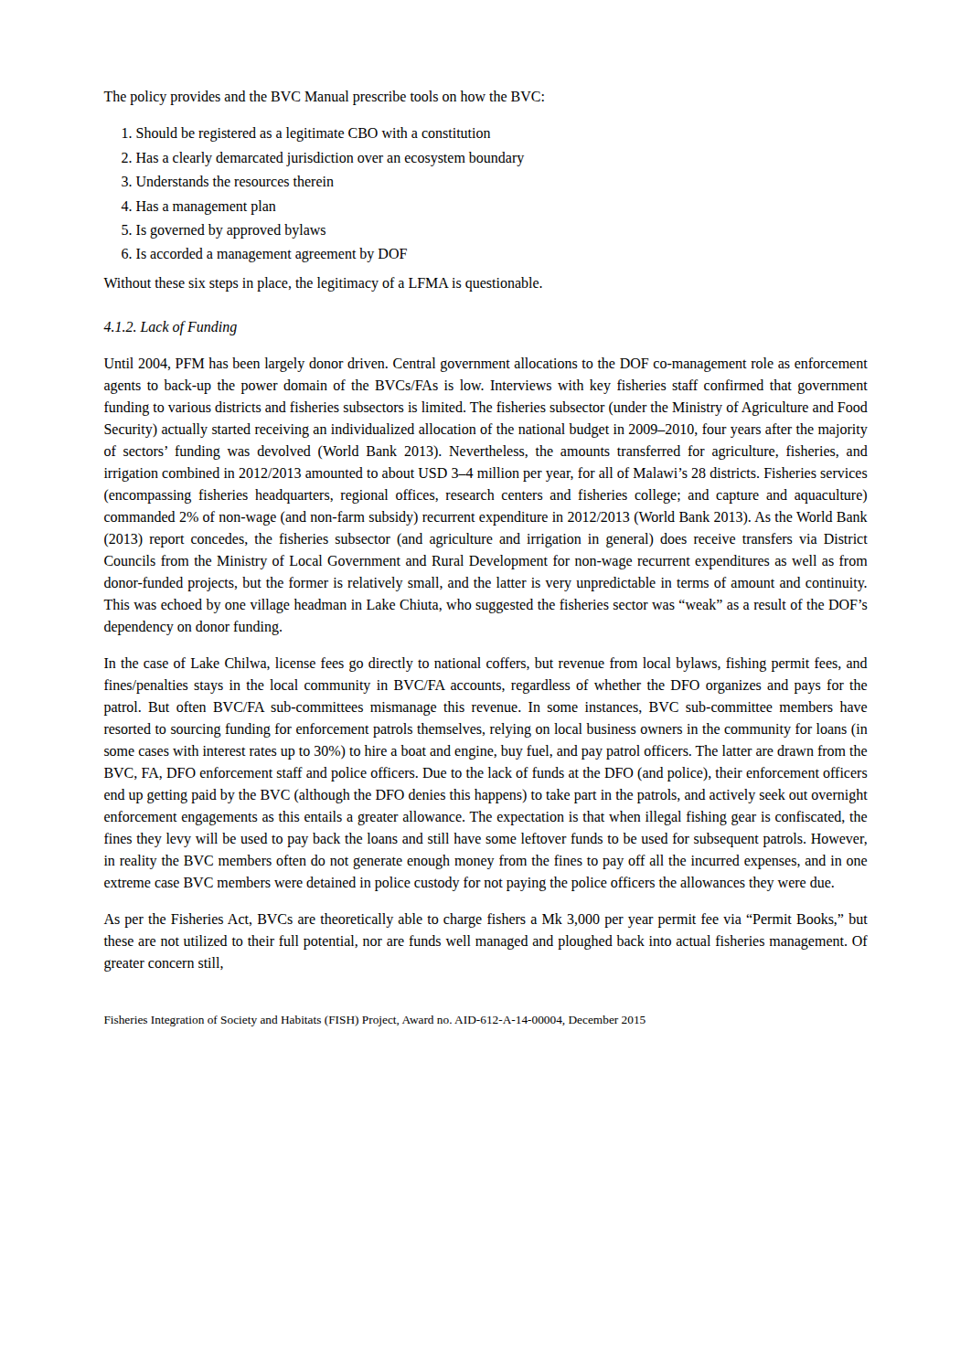The policy provides and the BVC Manual prescribe tools on how the BVC:
Should be registered as a legitimate CBO with a constitution
Has a clearly demarcated jurisdiction over an ecosystem boundary
Understands the resources therein
Has a management plan
Is governed by approved bylaws
Is accorded a management agreement by DOF
Without these six steps in place, the legitimacy of a LFMA is questionable.
4.1.2. Lack of Funding
Until 2004, PFM has been largely donor driven. Central government allocations to the DOF co-management role as enforcement agents to back-up the power domain of the BVCs/FAs is low. Interviews with key fisheries staff confirmed that government funding to various districts and fisheries subsectors is limited. The fisheries subsector (under the Ministry of Agriculture and Food Security) actually started receiving an individualized allocation of the national budget in 2009–2010, four years after the majority of sectors’ funding was devolved (World Bank 2013). Nevertheless, the amounts transferred for agriculture, fisheries, and irrigation combined in 2012/2013 amounted to about USD 3–4 million per year, for all of Malawi’s 28 districts. Fisheries services (encompassing fisheries headquarters, regional offices, research centers and fisheries college; and capture and aquaculture) commanded 2% of non-wage (and non-farm subsidy) recurrent expenditure in 2012/2013 (World Bank 2013). As the World Bank (2013) report concedes, the fisheries subsector (and agriculture and irrigation in general) does receive transfers via District Councils from the Ministry of Local Government and Rural Development for non-wage recurrent expenditures as well as from donor-funded projects, but the former is relatively small, and the latter is very unpredictable in terms of amount and continuity. This was echoed by one village headman in Lake Chiuta, who suggested the fisheries sector was “weak” as a result of the DOF’s dependency on donor funding.
In the case of Lake Chilwa, license fees go directly to national coffers, but revenue from local bylaws, fishing permit fees, and fines/penalties stays in the local community in BVC/FA accounts, regardless of whether the DFO organizes and pays for the patrol. But often BVC/FA sub-committees mismanage this revenue. In some instances, BVC sub-committee members have resorted to sourcing funding for enforcement patrols themselves, relying on local business owners in the community for loans (in some cases with interest rates up to 30%) to hire a boat and engine, buy fuel, and pay patrol officers. The latter are drawn from the BVC, FA, DFO enforcement staff and police officers. Due to the lack of funds at the DFO (and police), their enforcement officers end up getting paid by the BVC (although the DFO denies this happens) to take part in the patrols, and actively seek out overnight enforcement engagements as this entails a greater allowance. The expectation is that when illegal fishing gear is confiscated, the fines they levy will be used to pay back the loans and still have some leftover funds to be used for subsequent patrols. However, in reality the BVC members often do not generate enough money from the fines to pay off all the incurred expenses, and in one extreme case BVC members were detained in police custody for not paying the police officers the allowances they were due.
As per the Fisheries Act, BVCs are theoretically able to charge fishers a Mk 3,000 per year permit fee via “Permit Books,” but these are not utilized to their full potential, nor are funds well managed and ploughed back into actual fisheries management. Of greater concern still,
Fisheries Integration of Society and Habitats (FISH) Project, Award no. AID-612-A-14-00004, December 2015